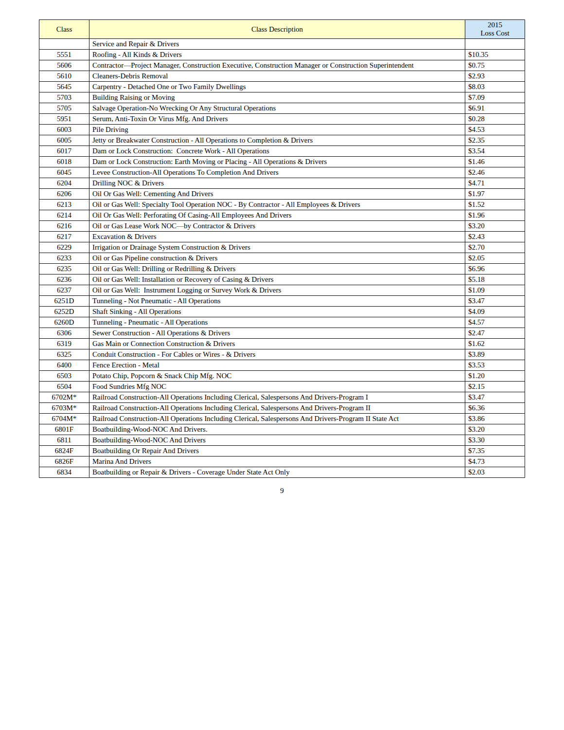| Class | Class Description | 2015 Loss Cost |
| --- | --- | --- |
| | Service and Repair & Drivers | |
| 5551 | Roofing - All Kinds & Drivers | $10.35 |
| 5606 | Contractor—Project Manager, Construction Executive, Construction Manager or Construction Superintendent | $0.75 |
| 5610 | Cleaners-Debris Removal | $2.93 |
| 5645 | Carpentry - Detached One or Two Family Dwellings | $8.03 |
| 5703 | Building Raising or Moving | $7.09 |
| 5705 | Salvage Operation-No Wrecking Or Any Structural Operations | $6.91 |
| 5951 | Serum, Anti-Toxin Or Virus Mfg. And Drivers | $0.28 |
| 6003 | Pile Driving | $4.53 |
| 6005 | Jetty or Breakwater Construction - All Operations to Completion & Drivers | $2.35 |
| 6017 | Dam or Lock Construction: Concrete Work - All Operations | $3.54 |
| 6018 | Dam or Lock Construction: Earth Moving or Placing - All Operations & Drivers | $1.46 |
| 6045 | Levee Construction-All Operations To Completion And Drivers | $2.46 |
| 6204 | Drilling NOC & Drivers | $4.71 |
| 6206 | Oil Or Gas Well: Cementing And Drivers | $1.97 |
| 6213 | Oil or Gas Well: Specialty Tool Operation NOC - By Contractor - All Employees & Drivers | $1.52 |
| 6214 | Oil Or Gas Well: Perforating Of Casing-All Employees And Drivers | $1.96 |
| 6216 | Oil or Gas Lease Work NOC—by Contractor & Drivers | $3.20 |
| 6217 | Excavation & Drivers | $2.43 |
| 6229 | Irrigation or Drainage System Construction & Drivers | $2.70 |
| 6233 | Oil or Gas Pipeline construction & Drivers | $2.05 |
| 6235 | Oil or Gas Well: Drilling or Redrilling & Drivers | $6.96 |
| 6236 | Oil or Gas Well: Installation or Recovery of Casing & Drivers | $5.18 |
| 6237 | Oil or Gas Well: Instrument Logging or Survey Work & Drivers | $1.09 |
| 6251D | Tunneling - Not Pneumatic - All Operations | $3.47 |
| 6252D | Shaft Sinking - All Operations | $4.09 |
| 6260D | Tunneling - Pneumatic - All Operations | $4.57 |
| 6306 | Sewer Construction - All Operations & Drivers | $2.47 |
| 6319 | Gas Main or Connection Construction & Drivers | $1.62 |
| 6325 | Conduit Construction - For Cables or Wires - & Drivers | $3.89 |
| 6400 | Fence Erection - Metal | $3.53 |
| 6503 | Potato Chip, Popcorn & Snack Chip Mfg. NOC | $1.20 |
| 6504 | Food Sundries Mfg NOC | $2.15 |
| 6702M* | Railroad Construction-All Operations Including Clerical, Salespersons And Drivers-Program I | $3.47 |
| 6703M* | Railroad Construction-All Operations Including Clerical, Salespersons And Drivers-Program II | $6.36 |
| 6704M* | Railroad Construction-All Operations Including Clerical, Salespersons And Drivers-Program II State Act | $3.86 |
| 6801F | Boatbuilding-Wood-NOC And Drivers. | $3.20 |
| 6811 | Boatbuilding-Wood-NOC And Drivers | $3.30 |
| 6824F | Boatbuilding Or Repair And Drivers | $7.35 |
| 6826F | Marina And Drivers | $4.73 |
| 6834 | Boatbuilding or Repair & Drivers - Coverage Under State Act Only | $2.03 |
9